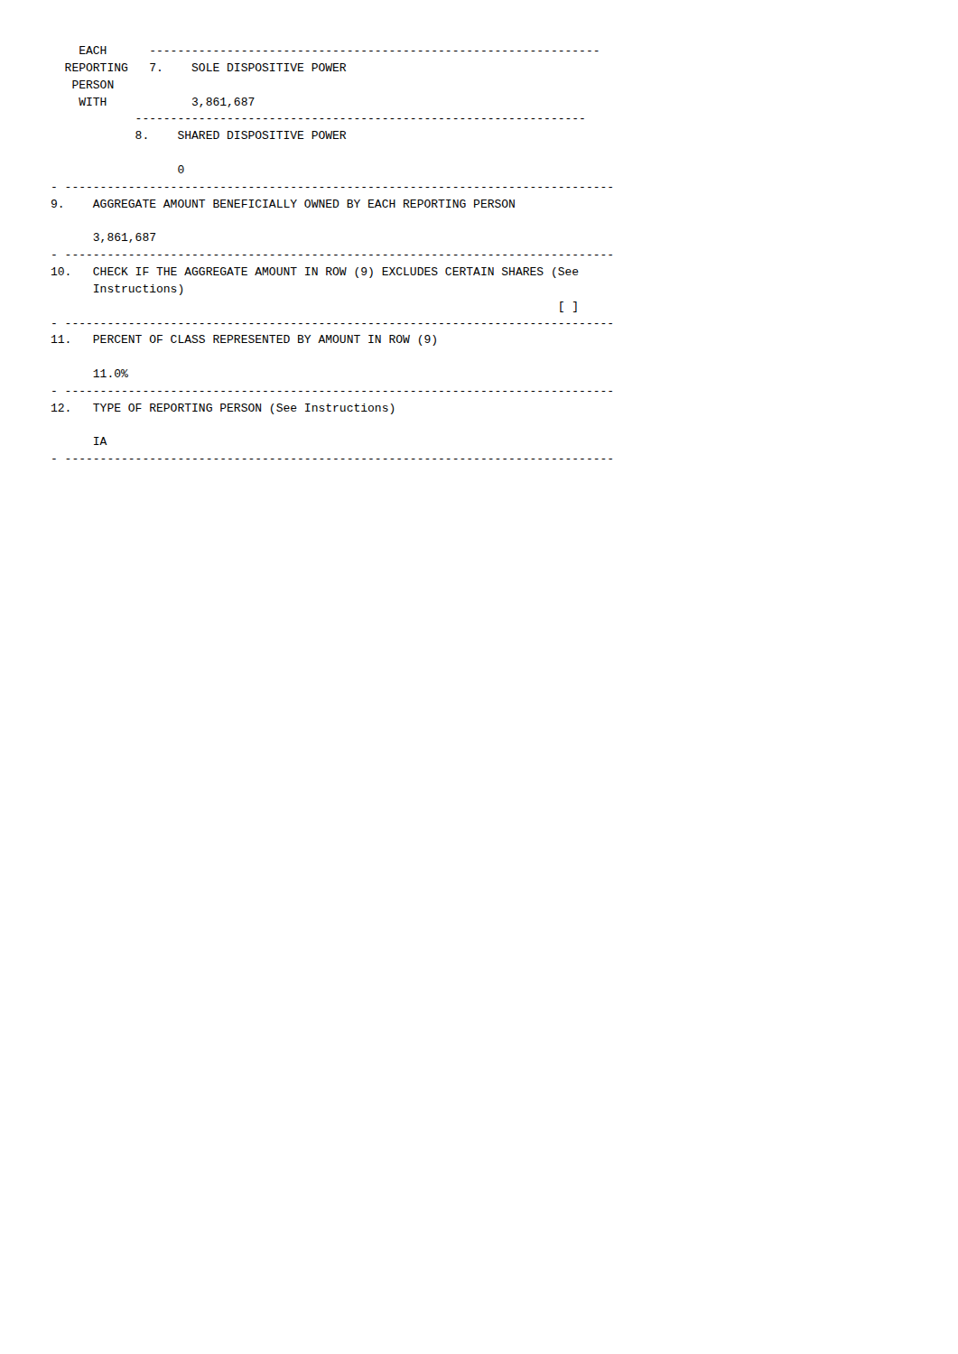EACH      ----------------------------------------------------------------
  REPORTING   7.    SOLE DISPOSITIVE POWER
   PERSON
    WITH            3,861,687
            ----------------------------------------------------------------
            8.    SHARED DISPOSITIVE POWER

                  0
- ------------------------------------------------------------------------------
9.    AGGREGATE AMOUNT BENEFICIALLY OWNED BY EACH REPORTING PERSON

      3,861,687
- ------------------------------------------------------------------------------
10.   CHECK IF THE AGGREGATE AMOUNT IN ROW (9) EXCLUDES CERTAIN SHARES (See
      Instructions)
                                                                        [ ]
- ------------------------------------------------------------------------------
11.   PERCENT OF CLASS REPRESENTED BY AMOUNT IN ROW (9)

      11.0%
- ------------------------------------------------------------------------------
12.   TYPE OF REPORTING PERSON (See Instructions)

      IA
- ------------------------------------------------------------------------------